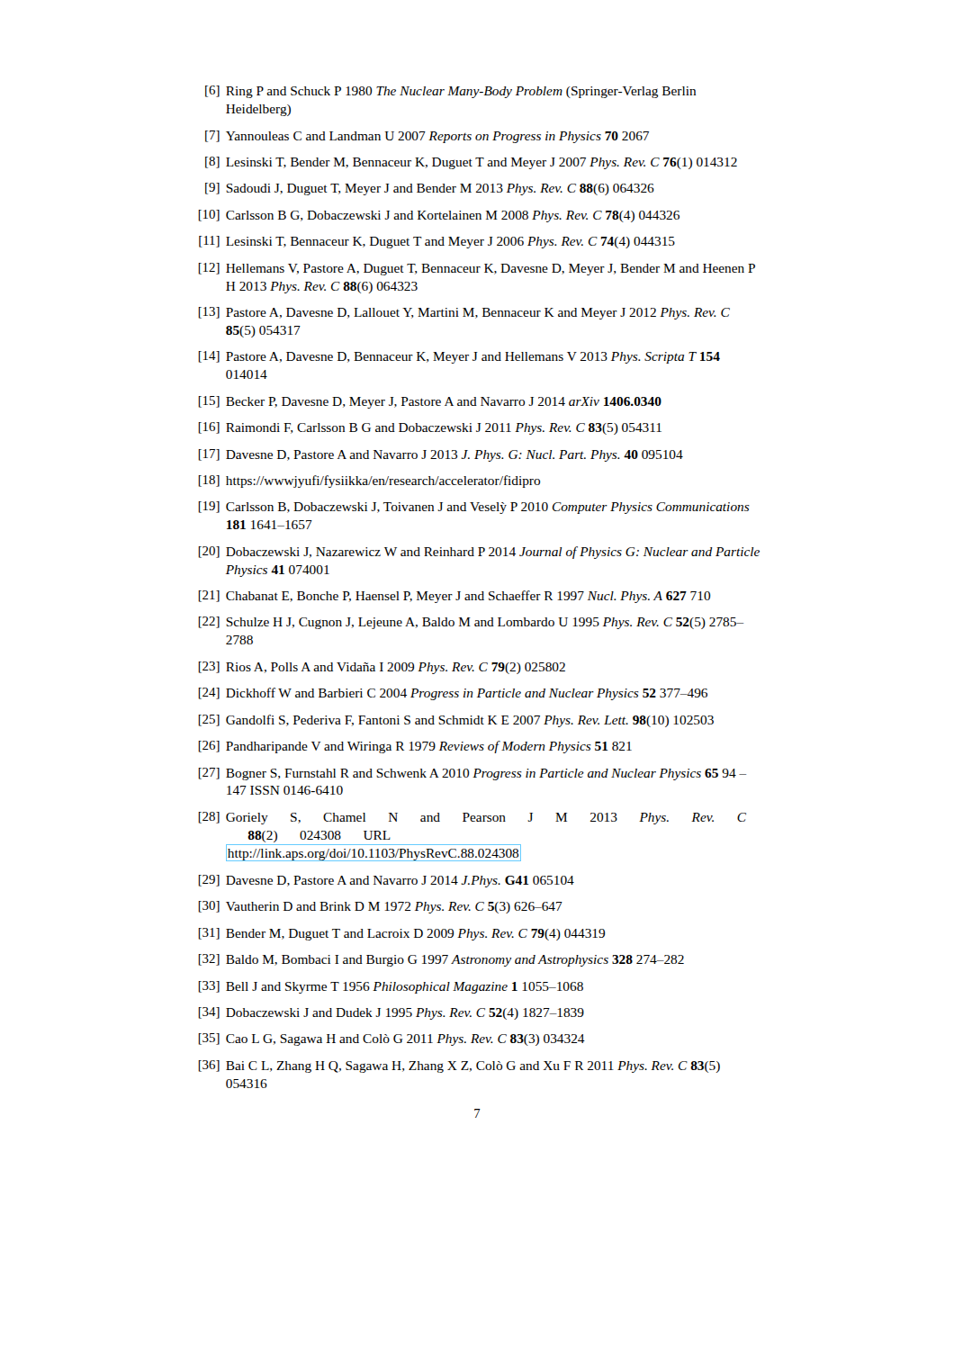[6] Ring P and Schuck P 1980 The Nuclear Many-Body Problem (Springer-Verlag Berlin Heidelberg)
[7] Yannouleas C and Landman U 2007 Reports on Progress in Physics 70 2067
[8] Lesinski T, Bender M, Bennaceur K, Duguet T and Meyer J 2007 Phys. Rev. C 76(1) 014312
[9] Sadoudi J, Duguet T, Meyer J and Bender M 2013 Phys. Rev. C 88(6) 064326
[10] Carlsson B G, Dobaczewski J and Kortelainen M 2008 Phys. Rev. C 78(4) 044326
[11] Lesinski T, Bennaceur K, Duguet T and Meyer J 2006 Phys. Rev. C 74(4) 044315
[12] Hellemans V, Pastore A, Duguet T, Bennaceur K, Davesne D, Meyer J, Bender M and Heenen P H 2013 Phys. Rev. C 88(6) 064323
[13] Pastore A, Davesne D, Lallouet Y, Martini M, Bennaceur K and Meyer J 2012 Phys. Rev. C 85(5) 054317
[14] Pastore A, Davesne D, Bennaceur K, Meyer J and Hellemans V 2013 Phys. Scripta T 154 014014
[15] Becker P, Davesne D, Meyer J, Pastore A and Navarro J 2014 arXiv 1406.0340
[16] Raimondi F, Carlsson B G and Dobaczewski J 2011 Phys. Rev. C 83(5) 054311
[17] Davesne D, Pastore A and Navarro J 2013 J. Phys. G: Nucl. Part. Phys. 40 095104
[18] https://wwwjyufi/fysiikka/en/research/accelerator/fidipro
[19] Carlsson B, Dobaczewski J, Toivanen J and Veselỳ P 2010 Computer Physics Communications 181 1641–1657
[20] Dobaczewski J, Nazarewicz W and Reinhard P 2014 Journal of Physics G: Nuclear and Particle Physics 41 074001
[21] Chabanat E, Bonche P, Haensel P, Meyer J and Schaeffer R 1997 Nucl. Phys. A 627 710
[22] Schulze H J, Cugnon J, Lejeune A, Baldo M and Lombardo U 1995 Phys. Rev. C 52(5) 2785–2788
[23] Rios A, Polls A and Vidaña I 2009 Phys. Rev. C 79(2) 025802
[24] Dickhoff W and Barbieri C 2004 Progress in Particle and Nuclear Physics 52 377–496
[25] Gandolfi S, Pederiva F, Fantoni S and Schmidt K E 2007 Phys. Rev. Lett. 98(10) 102503
[26] Pandharipande V and Wiringa R 1979 Reviews of Modern Physics 51 821
[27] Bogner S, Furnstahl R and Schwenk A 2010 Progress in Particle and Nuclear Physics 65 94 – 147 ISSN 0146-6410
[28] Goriely S, Chamel N and Pearson J M 2013 Phys. Rev. C 88(2) 024308 URL http://link.aps.org/doi/10.1103/PhysRevC.88.024308
[29] Davesne D, Pastore A and Navarro J 2014 J.Phys. G41 065104
[30] Vautherin D and Brink D M 1972 Phys. Rev. C 5(3) 626–647
[31] Bender M, Duguet T and Lacroix D 2009 Phys. Rev. C 79(4) 044319
[32] Baldo M, Bombaci I and Burgio G 1997 Astronomy and Astrophysics 328 274–282
[33] Bell J and Skyrme T 1956 Philosophical Magazine 1 1055–1068
[34] Dobaczewski J and Dudek J 1995 Phys. Rev. C 52(4) 1827–1839
[35] Cao L G, Sagawa H and Colò G 2011 Phys. Rev. C 83(3) 034324
[36] Bai C L, Zhang H Q, Sagawa H, Zhang X Z, Colò G and Xu F R 2011 Phys. Rev. C 83(5) 054316
7